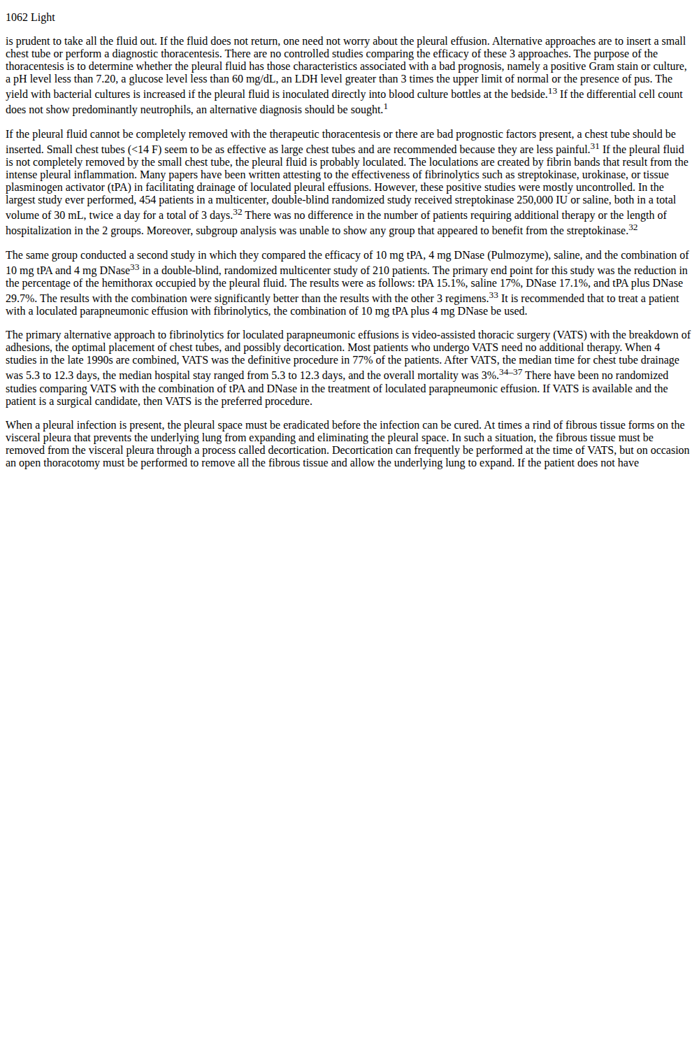1062 Light
is prudent to take all the fluid out. If the fluid does not return, one need not worry about the pleural effusion. Alternative approaches are to insert a small chest tube or perform a diagnostic thoracentesis. There are no controlled studies comparing the efficacy of these 3 approaches. The purpose of the thoracentesis is to determine whether the pleural fluid has those characteristics associated with a bad prognosis, namely a positive Gram stain or culture, a pH level less than 7.20, a glucose level less than 60 mg/dL, an LDH level greater than 3 times the upper limit of normal or the presence of pus. The yield with bacterial cultures is increased if the pleural fluid is inoculated directly into blood culture bottles at the bedside.13 If the differential cell count does not show predominantly neutrophils, an alternative diagnosis should be sought.1
If the pleural fluid cannot be completely removed with the therapeutic thoracentesis or there are bad prognostic factors present, a chest tube should be inserted. Small chest tubes (<14 F) seem to be as effective as large chest tubes and are recommended because they are less painful.31 If the pleural fluid is not completely removed by the small chest tube, the pleural fluid is probably loculated. The loculations are created by fibrin bands that result from the intense pleural inflammation. Many papers have been written attesting to the effectiveness of fibrinolytics such as streptokinase, urokinase, or tissue plasminogen activator (tPA) in facilitating drainage of loculated pleural effusions. However, these positive studies were mostly uncontrolled. In the largest study ever performed, 454 patients in a multicenter, double-blind randomized study received streptokinase 250,000 IU or saline, both in a total volume of 30 mL, twice a day for a total of 3 days.32 There was no difference in the number of patients requiring additional therapy or the length of hospitalization in the 2 groups. Moreover, subgroup analysis was unable to show any group that appeared to benefit from the streptokinase.32
The same group conducted a second study in which they compared the efficacy of 10 mg tPA, 4 mg DNase (Pulmozyme), saline, and the combination of 10 mg tPA and 4 mg DNase33 in a double-blind, randomized multicenter study of 210 patients. The primary end point for this study was the reduction in the percentage of the hemithorax occupied by the pleural fluid. The results were as follows: tPA 15.1%, saline 17%, DNase 17.1%, and tPA plus DNase 29.7%. The results with the combination were significantly better than the results with the other 3 regimens.33 It is recommended that to treat a patient with a loculated parapneumonic effusion with fibrinolytics, the combination of 10 mg tPA plus 4 mg DNase be used.
The primary alternative approach to fibrinolytics for loculated parapneumonic effusions is video-assisted thoracic surgery (VATS) with the breakdown of adhesions, the optimal placement of chest tubes, and possibly decortication. Most patients who undergo VATS need no additional therapy. When 4 studies in the late 1990s are combined, VATS was the definitive procedure in 77% of the patients. After VATS, the median time for chest tube drainage was 5.3 to 12.3 days, the median hospital stay ranged from 5.3 to 12.3 days, and the overall mortality was 3%.34–37 There have been no randomized studies comparing VATS with the combination of tPA and DNase in the treatment of loculated parapneumonic effusion. If VATS is available and the patient is a surgical candidate, then VATS is the preferred procedure.
When a pleural infection is present, the pleural space must be eradicated before the infection can be cured. At times a rind of fibrous tissue forms on the visceral pleura that prevents the underlying lung from expanding and eliminating the pleural space. In such a situation, the fibrous tissue must be removed from the visceral pleura through a process called decortication. Decortication can frequently be performed at the time of VATS, but on occasion an open thoracotomy must be performed to remove all the fibrous tissue and allow the underlying lung to expand. If the patient does not have